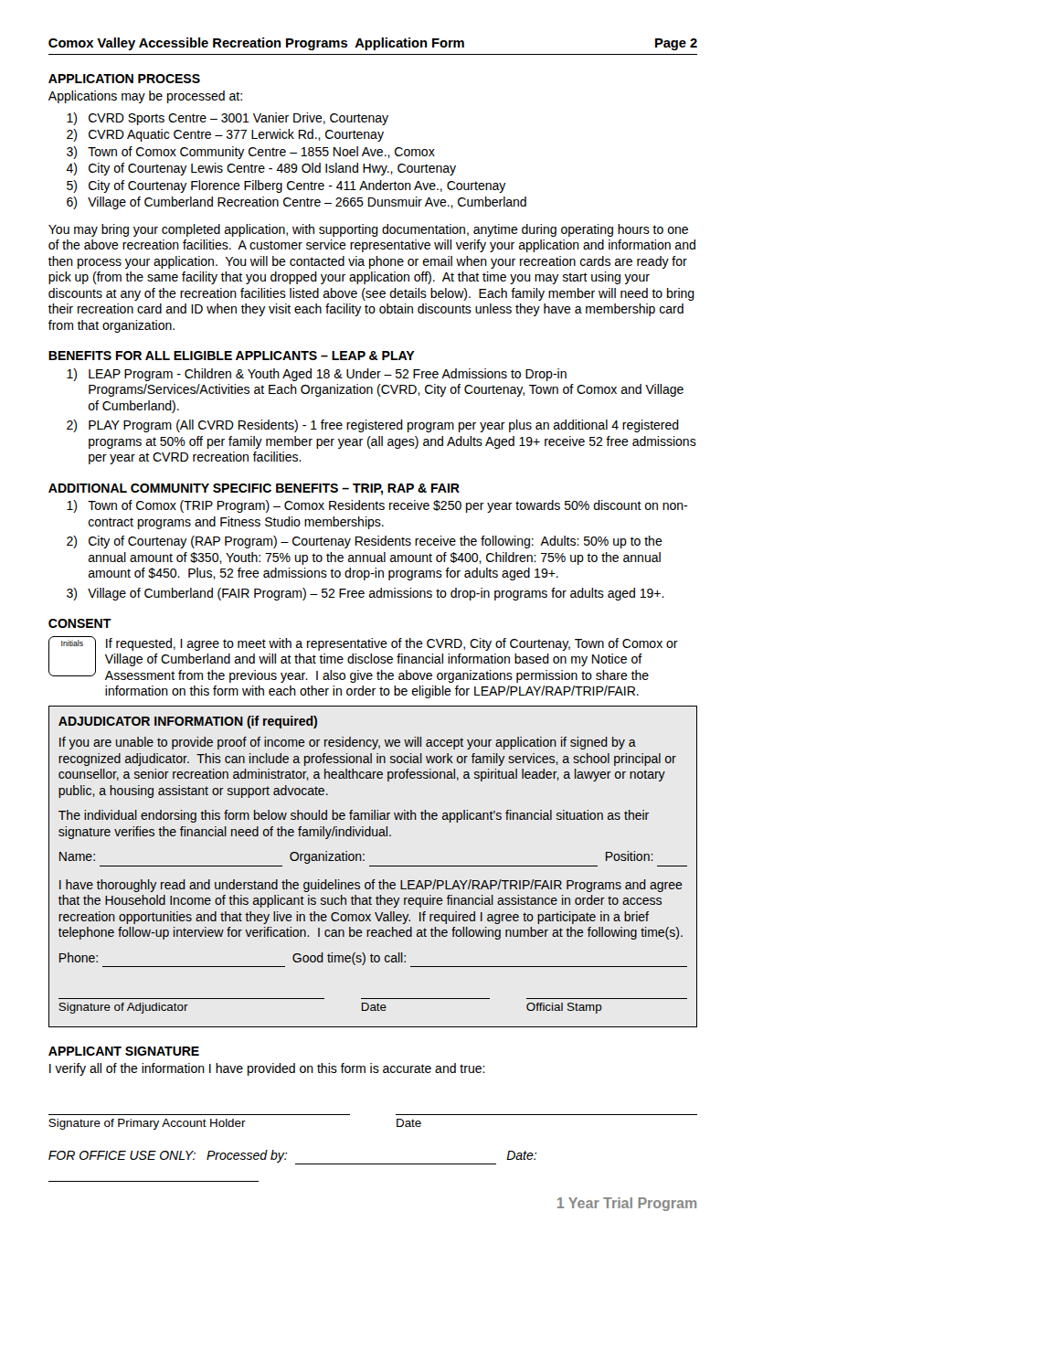Comox Valley Accessible Recreation Programs Application Form
Page 2
Application Process
Applications may be processed at:
CVRD Sports Centre – 3001 Vanier Drive, Courtenay
CVRD Aquatic Centre – 377 Lerwick Rd., Courtenay
Town of Comox Community Centre – 1855 Noel Ave., Comox
City of Courtenay Lewis Centre - 489 Old Island Hwy., Courtenay
City of Courtenay Florence Filberg Centre - 411 Anderton Ave., Courtenay
Village of Cumberland Recreation Centre – 2665 Dunsmuir Ave., Cumberland
You may bring your completed application, with supporting documentation, anytime during operating hours to one of the above recreation facilities. A customer service representative will verify your application and information and then process your application. You will be contacted via phone or email when your recreation cards are ready for pick up (from the same facility that you dropped your application off). At that time you may start using your discounts at any of the recreation facilities listed above (see details below). Each family member will need to bring their recreation card and ID when they visit each facility to obtain discounts unless they have a membership card from that organization.
Benefits for All Eligible Applicants – LEAP & PLAY
LEAP Program - Children & Youth Aged 18 & Under – 52 Free Admissions to Drop-in Programs/Services/Activities at Each Organization (CVRD, City of Courtenay, Town of Comox and Village of Cumberland).
PLAY Program (All CVRD Residents) - 1 free registered program per year plus an additional 4 registered programs at 50% off per family member per year (all ages) and Adults Aged 19+ receive 52 free admissions per year at CVRD recreation facilities.
Additional Community Specific Benefits – TRIP, RAP & FAIR
Town of Comox (TRIP Program) – Comox Residents receive $250 per year towards 50% discount on non-contract programs and Fitness Studio memberships.
City of Courtenay (RAP Program) – Courtenay Residents receive the following: Adults: 50% up to the annual amount of $350, Youth: 75% up to the annual amount of $400, Children: 75% up to the annual amount of $450. Plus, 52 free admissions to drop-in programs for adults aged 19+.
Village of Cumberland (FAIR Program) – 52 Free admissions to drop-in programs for adults aged 19+.
Consent
Initials
If requested, I agree to meet with a representative of the CVRD, City of Courtenay, Town of Comox or Village of Cumberland and will at that time disclose financial information based on my Notice of Assessment from the previous year. I also give the above organizations permission to share the information on this form with each other in order to be eligible for LEAP/PLAY/RAP/TRIP/FAIR.
ADJUDICATOR INFORMATION (if required)
If you are unable to provide proof of income or residency, we will accept your application if signed by a recognized adjudicator. This can include a professional in social work or family services, a school principal or counsellor, a senior recreation administrator, a healthcare professional, a spiritual leader, a lawyer or notary public, a housing assistant or support advocate.
The individual endorsing this form below should be familiar with the applicant’s financial situation as their signature verifies the financial need of the family/individual.
Name: Organization: Position:
I have thoroughly read and understand the guidelines of the LEAP/PLAY/RAP/TRIP/FAIR Programs and agree that the Household Income of this applicant is such that they require financial assistance in order to access recreation opportunities and that they live in the Comox Valley. If required I agree to participate in a brief telephone follow-up interview for verification. I can be reached at the following number at the following time(s).
Phone: Good time(s) to call:
Signature of Adjudicator
Date
Official Stamp
Applicant Signature
I verify all of the information I have provided on this form is accurate and true:
Signature of Primary Account Holder
Date
FOR OFFICE USE ONLY: Processed by: Date:
1 Year Trial Program